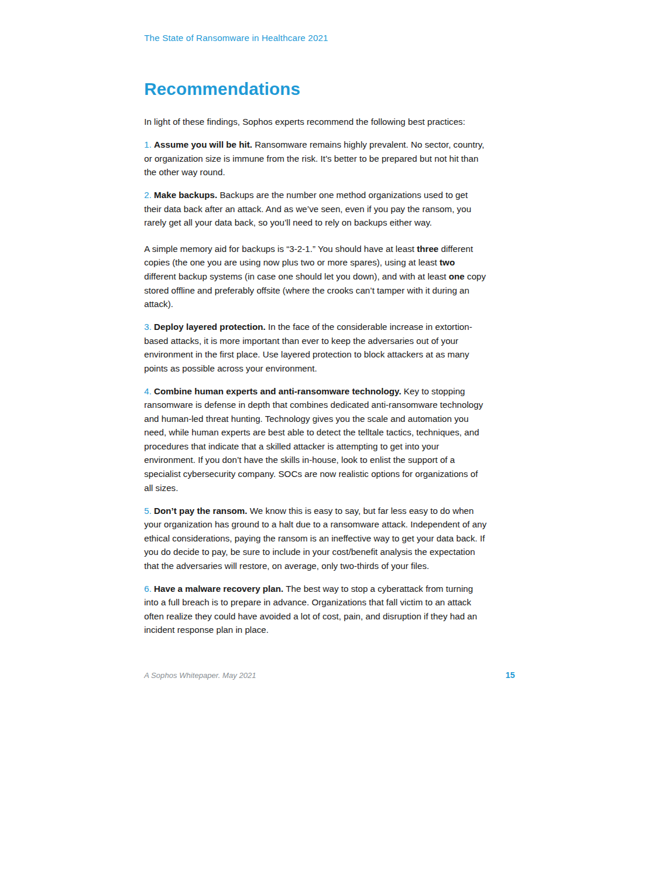The State of Ransomware in Healthcare 2021
Recommendations
In light of these findings, Sophos experts recommend the following best practices:
1. Assume you will be hit. Ransomware remains highly prevalent. No sector, country, or organization size is immune from the risk. It’s better to be prepared but not hit than the other way round.
2. Make backups. Backups are the number one method organizations used to get their data back after an attack. And as we’ve seen, even if you pay the ransom, you rarely get all your data back, so you’ll need to rely on backups either way.
A simple memory aid for backups is “3-2-1.” You should have at least three different copies (the one you are using now plus two or more spares), using at least two different backup systems (in case one should let you down), and with at least one copy stored offline and preferably offsite (where the crooks can’t tamper with it during an attack).
3. Deploy layered protection. In the face of the considerable increase in extortion-based attacks, it is more important than ever to keep the adversaries out of your environment in the first place. Use layered protection to block attackers at as many points as possible across your environment.
4. Combine human experts and anti-ransomware technology. Key to stopping ransomware is defense in depth that combines dedicated anti-ransomware technology and human-led threat hunting. Technology gives you the scale and automation you need, while human experts are best able to detect the telltale tactics, techniques, and procedures that indicate that a skilled attacker is attempting to get into your environment. If you don’t have the skills in-house, look to enlist the support of a specialist cybersecurity company. SOCs are now realistic options for organizations of all sizes.
5. Don’t pay the ransom. We know this is easy to say, but far less easy to do when your organization has ground to a halt due to a ransomware attack. Independent of any ethical considerations, paying the ransom is an ineffective way to get your data back. If you do decide to pay, be sure to include in your cost/benefit analysis the expectation that the adversaries will restore, on average, only two-thirds of your files.
6. Have a malware recovery plan. The best way to stop a cyberattack from turning into a full breach is to prepare in advance. Organizations that fall victim to an attack often realize they could have avoided a lot of cost, pain, and disruption if they had an incident response plan in place.
A Sophos Whitepaper. May 2021
15